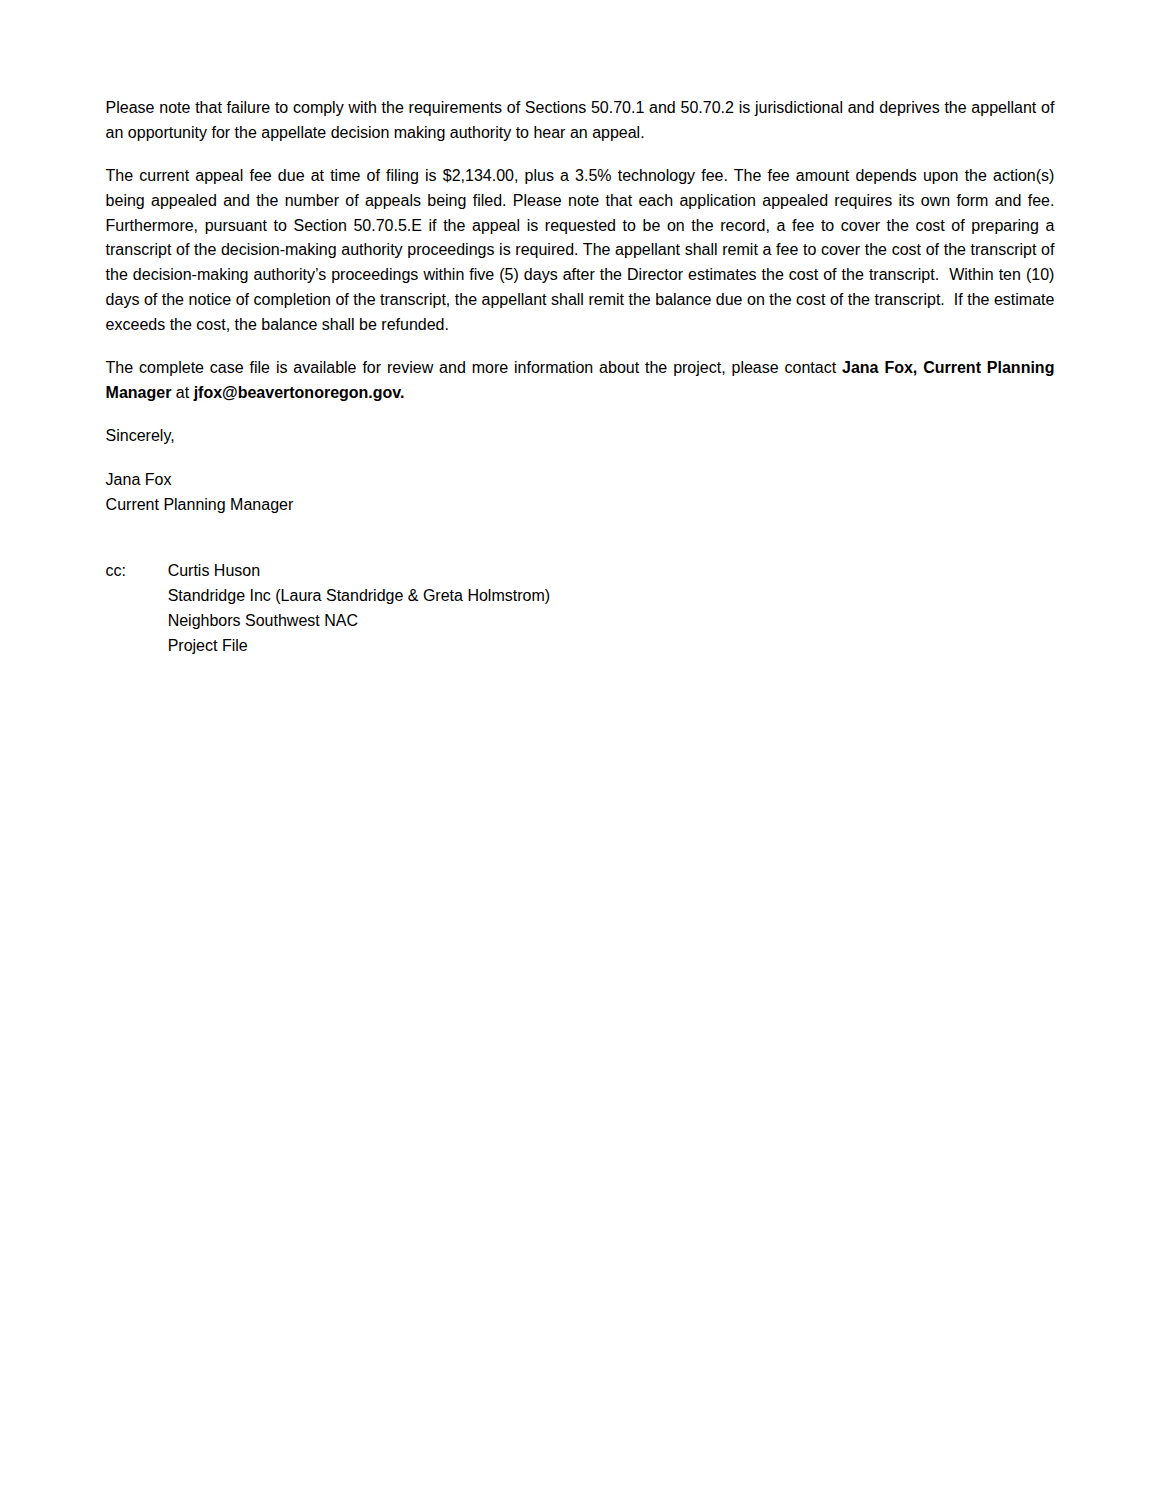Please note that failure to comply with the requirements of Sections 50.70.1 and 50.70.2 is jurisdictional and deprives the appellant of an opportunity for the appellate decision making authority to hear an appeal.
The current appeal fee due at time of filing is $2,134.00, plus a 3.5% technology fee. The fee amount depends upon the action(s) being appealed and the number of appeals being filed. Please note that each application appealed requires its own form and fee. Furthermore, pursuant to Section 50.70.5.E if the appeal is requested to be on the record, a fee to cover the cost of preparing a transcript of the decision-making authority proceedings is required. The appellant shall remit a fee to cover the cost of the transcript of the decision-making authority’s proceedings within five (5) days after the Director estimates the cost of the transcript. Within ten (10) days of the notice of completion of the transcript, the appellant shall remit the balance due on the cost of the transcript. If the estimate exceeds the cost, the balance shall be refunded.
The complete case file is available for review and more information about the project, please contact Jana Fox, Current Planning Manager at jfox@beavertonoregon.gov.
Sincerely,
Jana Fox
Current Planning Manager
| cc: | Curtis Huson Standridge Inc (Laura Standridge & Greta Holmstrom) Neighbors Southwest NAC Project File |